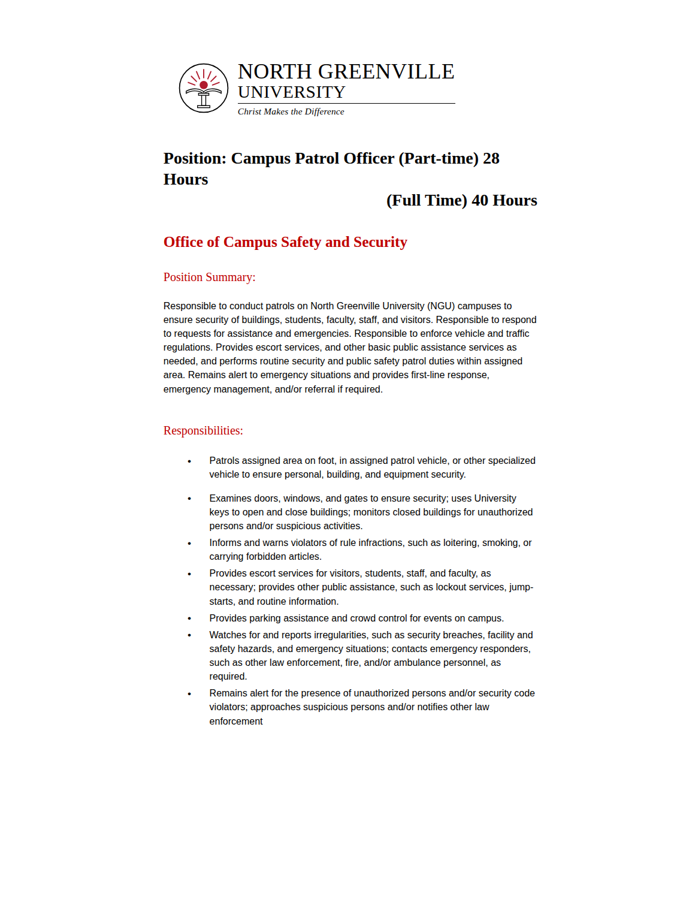NORTH GREENVILLE
UNIVERSITY
Christ Makes the Difference
Position: Campus Patrol Officer (Part-time) 28 Hours (Full Time) 40 Hours
Office of Campus Safety and Security
Position Summary:
Responsible to conduct patrols on North Greenville University (NGU) campuses to ensure security of buildings, students, faculty, staff, and visitors. Responsible to respond to requests for assistance and emergencies. Responsible to enforce vehicle and traffic regulations. Provides escort services, and other basic public assistance services as needed, and performs routine security and public safety patrol duties within assigned area. Remains alert to emergency situations and provides first-line response, emergency management, and/or referral if required.
Responsibilities:
Patrols assigned area on foot, in assigned patrol vehicle, or other specialized vehicle to ensure personal, building, and equipment security.
Examines doors, windows, and gates to ensure security; uses University keys to open and close buildings; monitors closed buildings for unauthorized persons and/or suspicious activities.
Informs and warns violators of rule infractions, such as loitering, smoking, or carrying forbidden articles.
Provides escort services for visitors, students, staff, and faculty, as necessary; provides other public assistance, such as lockout services, jump-starts, and routine information.
Provides parking assistance and crowd control for events on campus.
Watches for and reports irregularities, such as security breaches, facility and safety hazards, and emergency situations; contacts emergency responders, such as other law enforcement, fire, and/or ambulance personnel, as required.
Remains alert for the presence of unauthorized persons and/or security code violators; approaches suspicious persons and/or notifies other law enforcement